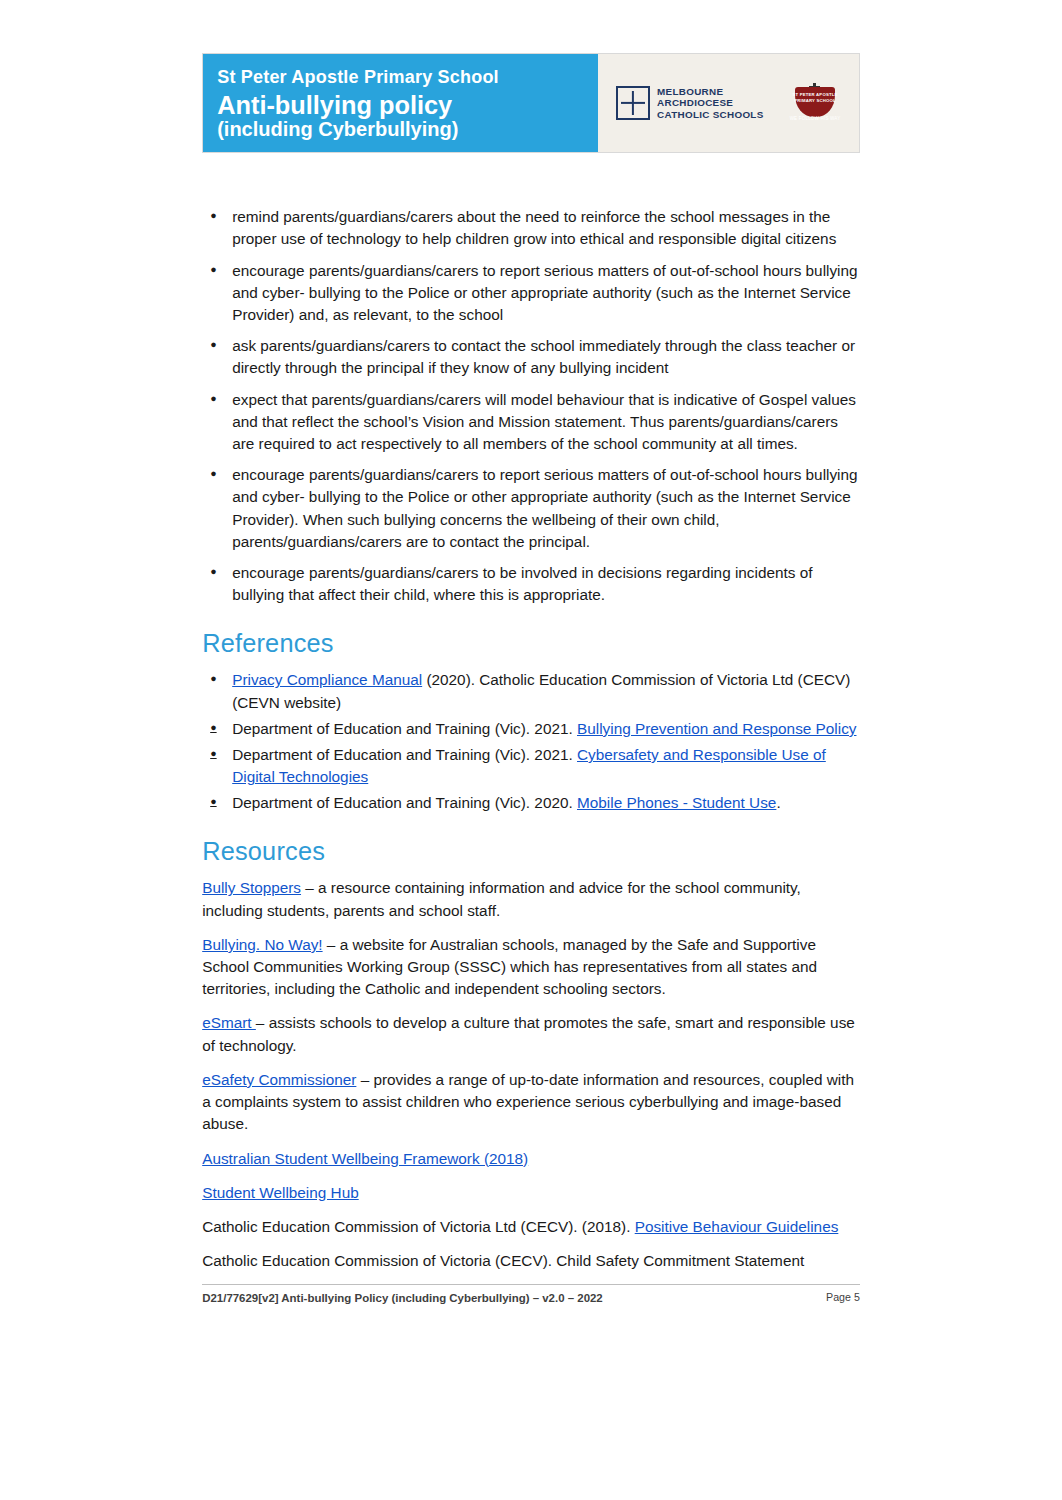St Peter Apostle Primary School
Anti-bullying policy (including Cyberbullying)
MELBOURNE
ARCHDIOCESE
CATHOLIC SCHOOLS
ST PETER APOSTLE
PRIMARY SCHOOL
WE FOLLOW HIS WAY
remind parents/guardians/carers about the need to reinforce the school messages in the proper use of technology to help children grow into ethical and responsible digital citizens
encourage parents/guardians/carers to report serious matters of out-of-school hours bullying and cyber- bullying to the Police or other appropriate authority (such as the Internet Service Provider) and, as relevant, to the school
ask parents/guardians/carers to contact the school immediately through the class teacher or directly through the principal if they know of any bullying incident
expect that parents/guardians/carers will model behaviour that is indicative of Gospel values and that reflect the school’s Vision and Mission statement. Thus parents/guardians/carers are required to act respectively to all members of the school community at all times.
encourage parents/guardians/carers to report serious matters of out-of-school hours bullying and cyber- bullying to the Police or other appropriate authority (such as the Internet Service Provider). When such bullying concerns the wellbeing of their own child, parents/guardians/carers are to contact the principal.
encourage parents/guardians/carers to be involved in decisions regarding incidents of bullying that affect their child, where this is appropriate.
References
Privacy Compliance Manual (2020). Catholic Education Commission of Victoria Ltd (CECV) (CEVN website)
Department of Education and Training (Vic). 2021. Bullying Prevention and Response Policy
Department of Education and Training (Vic). 2021. Cybersafety and Responsible Use of Digital Technologies
Department of Education and Training (Vic). 2020. Mobile Phones - Student Use.
Resources
Bully Stoppers – a resource containing information and advice for the school community, including students, parents and school staff.
Bullying. No Way! – a website for Australian schools, managed by the Safe and Supportive School Communities Working Group (SSSC) which has representatives from all states and territories, including the Catholic and independent schooling sectors.
eSmart – assists schools to develop a culture that promotes the safe, smart and responsible use of technology.
eSafety Commissioner – provides a range of up-to-date information and resources, coupled with a complaints system to assist children who experience serious cyberbullying and image-based abuse.
Australian Student Wellbeing Framework (2018)
Student Wellbeing Hub
Catholic Education Commission of Victoria Ltd (CECV). (2018). Positive Behaviour Guidelines
Catholic Education Commission of Victoria (CECV). Child Safety Commitment Statement
D21/77629[v2] Anti-bullying Policy (including Cyberbullying) – v2.0 – 2022
Page 5